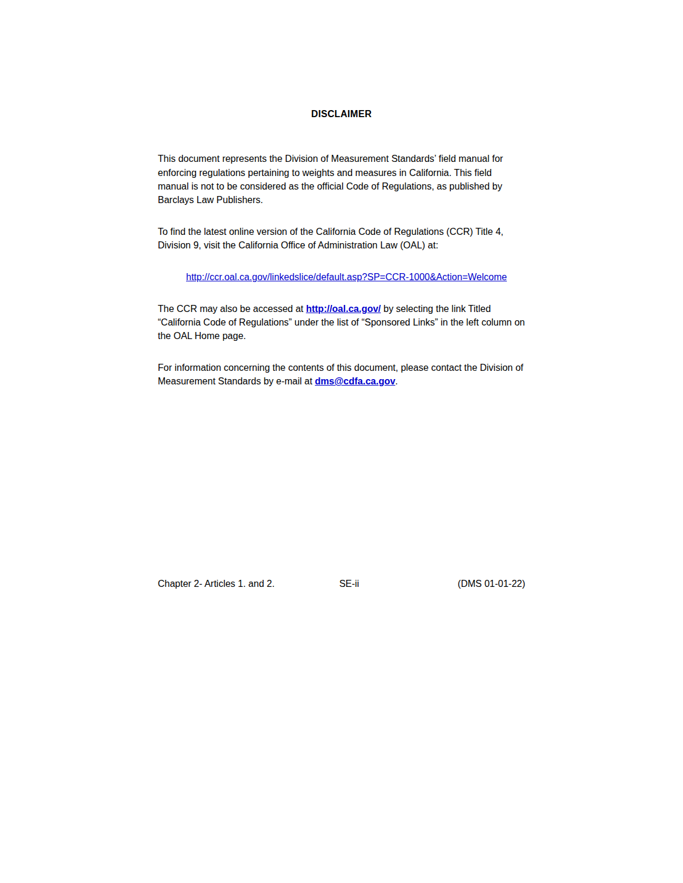DISCLAIMER
This document represents the Division of Measurement Standards’ field manual for enforcing regulations pertaining to weights and measures in California. This field manual is not to be considered as the official Code of Regulations, as published by Barclays Law Publishers.
To find the latest online version of the California Code of Regulations (CCR) Title 4, Division 9, visit the California Office of Administration Law (OAL) at:
http://ccr.oal.ca.gov/linkedslice/default.asp?SP=CCR-1000&Action=Welcome
The CCR may also be accessed at http://oal.ca.gov/ by selecting the link Titled “California Code of Regulations” under the list of “Sponsored Links” in the left column on the OAL Home page.
For information concerning the contents of this document, please contact the Division of Measurement Standards by e-mail at dms@cdfa.ca.gov.
Chapter 2- Articles 1. and 2.
SE-ii
(DMS 01-01-22)